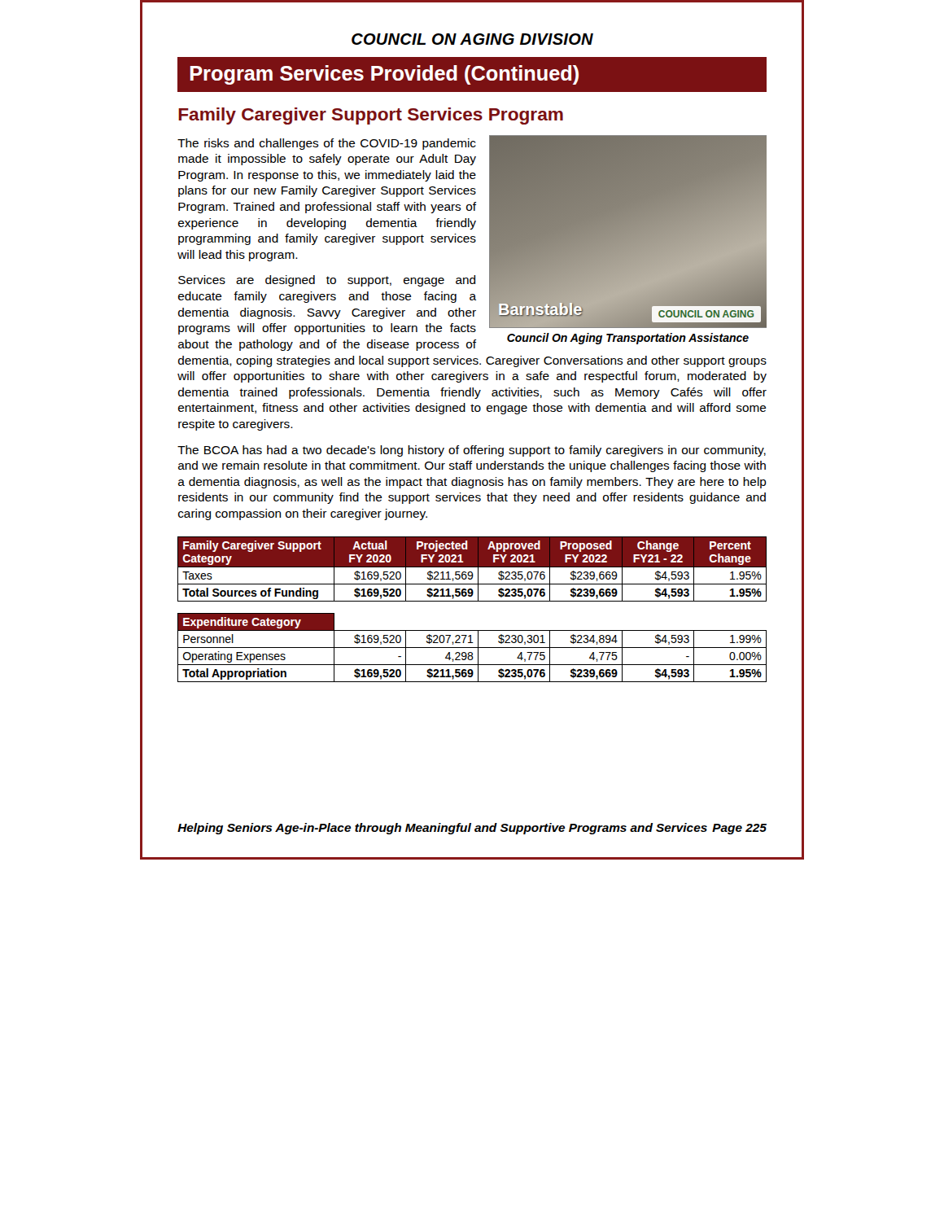COUNCIL ON AGING DIVISION
Program Services Provided (Continued)
Family Caregiver Support Services Program
Barnstable COUNCIL ON AGING
Council On Aging Transportation Assistance
The risks and challenges of the COVID-19 pandemic made it impossible to safely operate our Adult Day Program. In response to this, we immediately laid the plans for our new Family Caregiver Support Services Program. Trained and professional staff with years of experience in developing dementia friendly programming and family caregiver support services will lead this program.
Services are designed to support, engage and educate family caregivers and those facing a dementia diagnosis. Savvy Caregiver and other programs will offer opportunities to learn the facts about the pathology and of the disease process of dementia, coping strategies and local support services. Caregiver Conversations and other support groups will offer opportunities to share with other caregivers in a safe and respectful forum, moderated by dementia trained professionals. Dementia friendly activities, such as Memory Cafés will offer entertainment, fitness and other activities designed to engage those with dementia and will afford some respite to caregivers.
The BCOA has had a two decade's long history of offering support to family caregivers in our community, and we remain resolute in that commitment. Our staff understands the unique challenges facing those with a dementia diagnosis, as well as the impact that diagnosis has on family members. They are here to help residents in our community find the support services that they need and offer residents guidance and caring compassion on their caregiver journey.
| Family Caregiver Support Category | Actual FY 2020 | Projected FY 2021 | Approved FY 2021 | Proposed FY 2022 | Change FY21 - 22 | Percent Change |
| --- | --- | --- | --- | --- | --- | --- |
| Taxes | $169,520 | $211,569 | $235,076 | $239,669 | $4,593 | 1.95% |
| Total Sources of Funding | $169,520 | $211,569 | $235,076 | $239,669 | $4,593 | 1.95% |
| Expenditure Category | | | | | | |
| --- | --- | --- | --- | --- | --- | --- |
| Personnel | $169,520 | $207,271 | $230,301 | $234,894 | $4,593 | 1.99% |
| Operating Expenses | - | 4,298 | 4,775 | 4,775 | - | 0.00% |
| Total Appropriation | $169,520 | $211,569 | $235,076 | $239,669 | $4,593 | 1.95% |
Helping Seniors Age-in-Place through Meaningful and Supportive Programs and Services Page 225